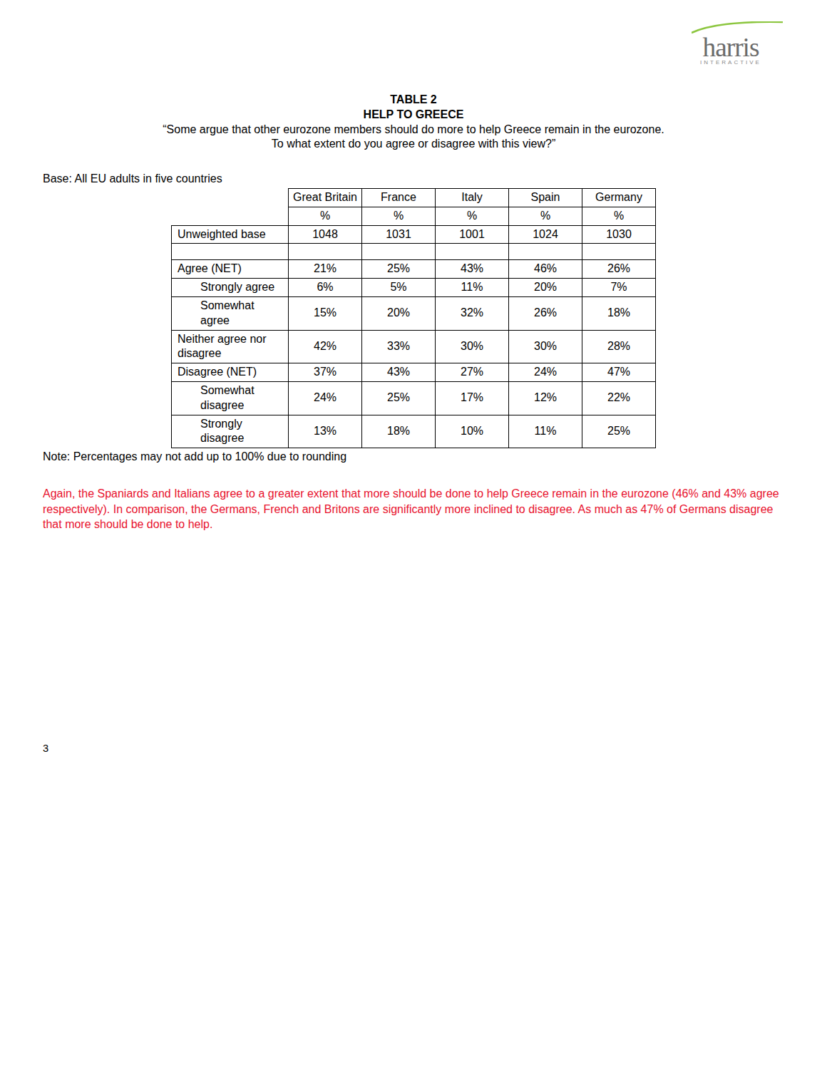harris
INTERACTIVE
TABLE 2
HELP TO GREECE
“Some argue that other eurozone members should do more to help Greece remain in the eurozone.
To what extent do you agree or disagree with this view?”
Base: All EU adults in five countries
| | Great Britain | France | Italy | Spain | Germany |
| | % | % | % | % | % |
| Unweighted base | 1048 | 1031 | 1001 | 1024 | 1030 |
| Agree (NET) | 21% | 25% | 43% | 46% | 26% |
| Strongly agree | 6% | 5% | 11% | 20% | 7% |
| Somewhat agree | 15% | 20% | 32% | 26% | 18% |
| Neither agree nor disagree | 42% | 33% | 30% | 30% | 28% |
| Disagree (NET) | 37% | 43% | 27% | 24% | 47% |
| Somewhat disagree | 24% | 25% | 17% | 12% | 22% |
| Strongly disagree | 13% | 18% | 10% | 11% | 25% |
Note: Percentages may not add up to 100% due to rounding
Again, the Spaniards and Italians agree to a greater extent that more should be done to help Greece remain in the eurozone (46% and 43% agree respectively). In comparison, the Germans, French and Britons are significantly more inclined to disagree. As much as 47% of Germans disagree that more should be done to help.
3